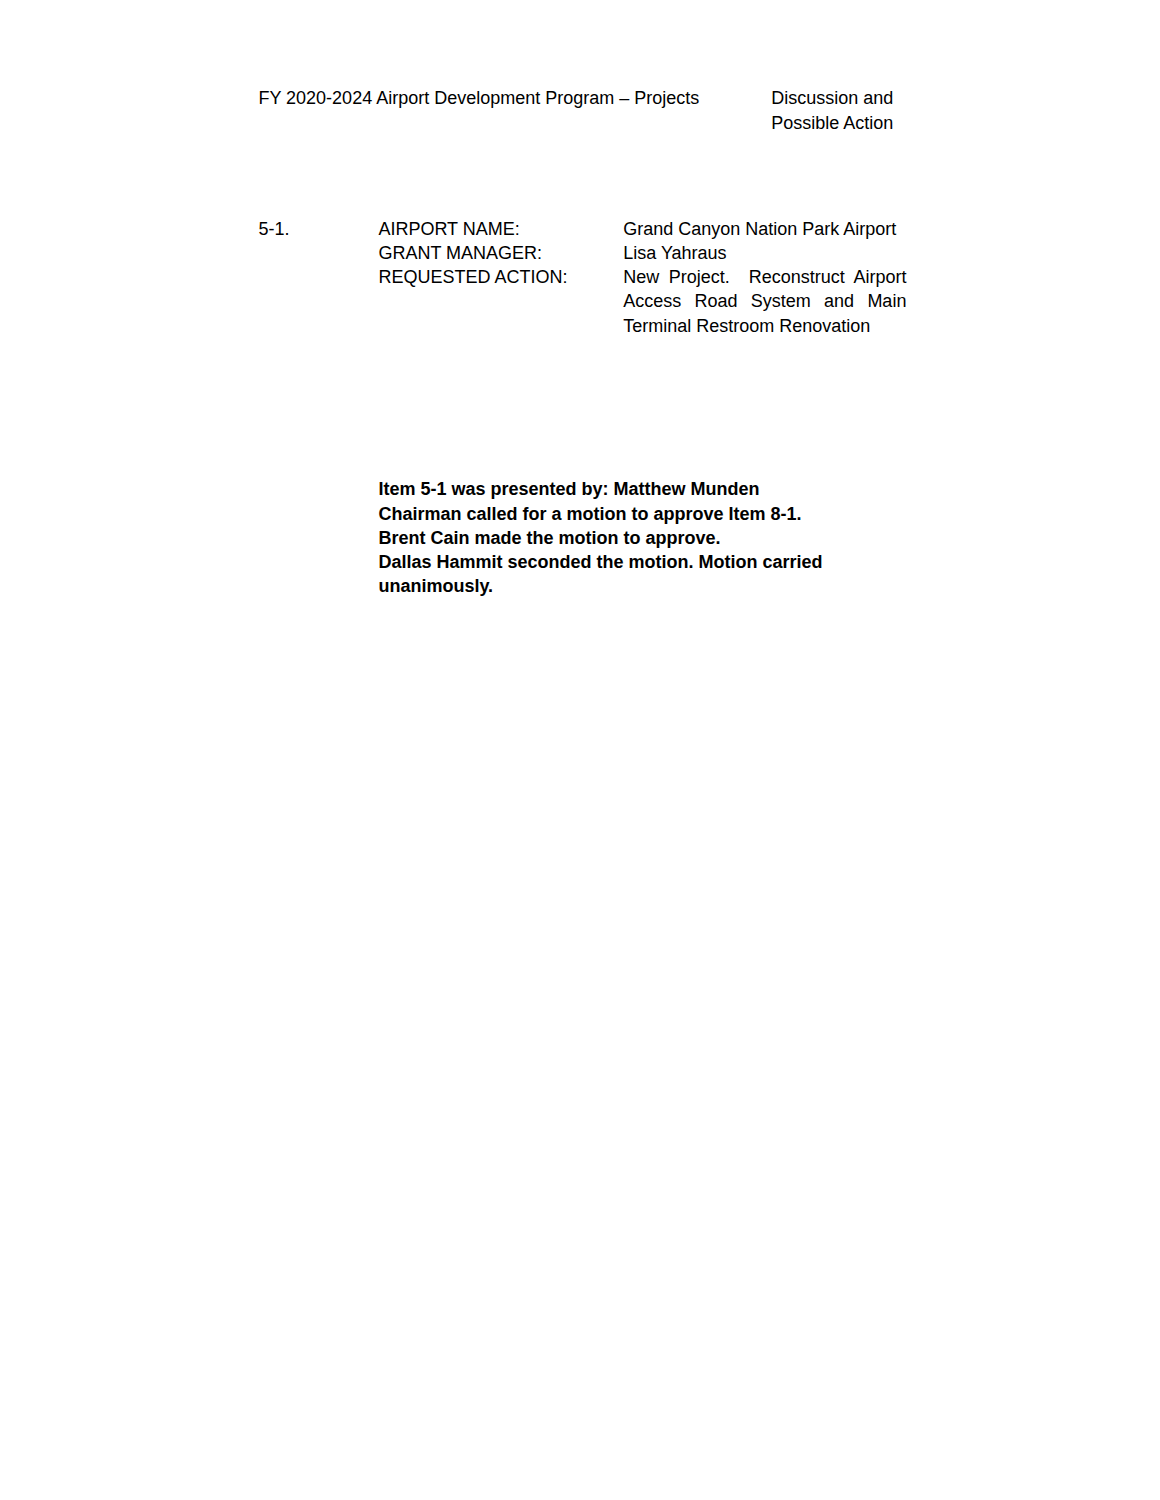FY 2020-2024 Airport Development Program – Projects
Discussion and Possible Action
5-1.
AIRPORT NAME:
Grand Canyon Nation Park Airport
GRANT MANAGER:
Lisa Yahraus
REQUESTED ACTION:
New Project. Reconstruct Airport Access Road System and Main Terminal Restroom Renovation
Item 5-1 was presented by: Matthew Munden
Chairman called for a motion to approve Item 8-1.
Brent Cain made the motion to approve.
Dallas Hammit seconded the motion. Motion carried unanimously.